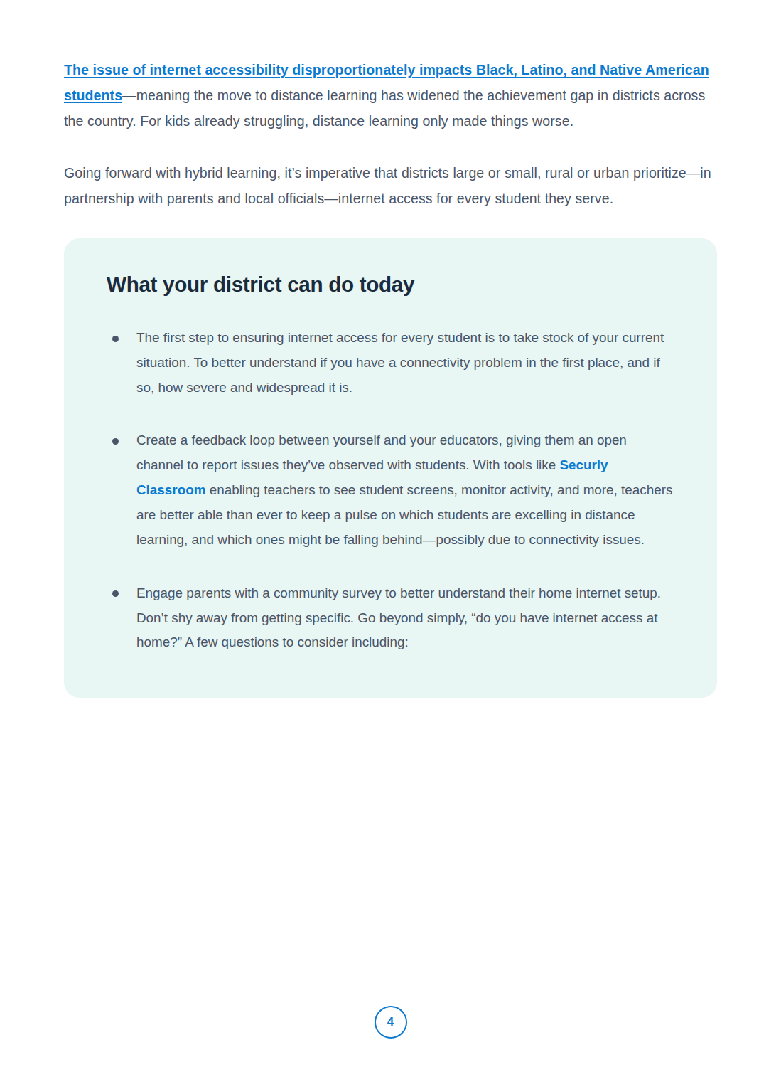The issue of internet accessibility disproportionately impacts Black, Latino, and Native American students—meaning the move to distance learning has widened the achievement gap in districts across the country. For kids already struggling, distance learning only made things worse.
Going forward with hybrid learning, it’s imperative that districts large or small, rural or urban prioritize—in partnership with parents and local officials—internet access for every student they serve.
What your district can do today
The first step to ensuring internet access for every student is to take stock of your current situation. To better understand if you have a connectivity problem in the first place, and if so, how severe and widespread it is.
Create a feedback loop between yourself and your educators, giving them an open channel to report issues they’ve observed with students. With tools like Securly Classroom enabling teachers to see student screens, monitor activity, and more, teachers are better able than ever to keep a pulse on which students are excelling in distance learning, and which ones might be falling behind—possibly due to connectivity issues.
Engage parents with a community survey to better understand their home internet setup. Don’t shy away from getting specific. Go beyond simply, “do you have internet access at home?” A few questions to consider including:
4